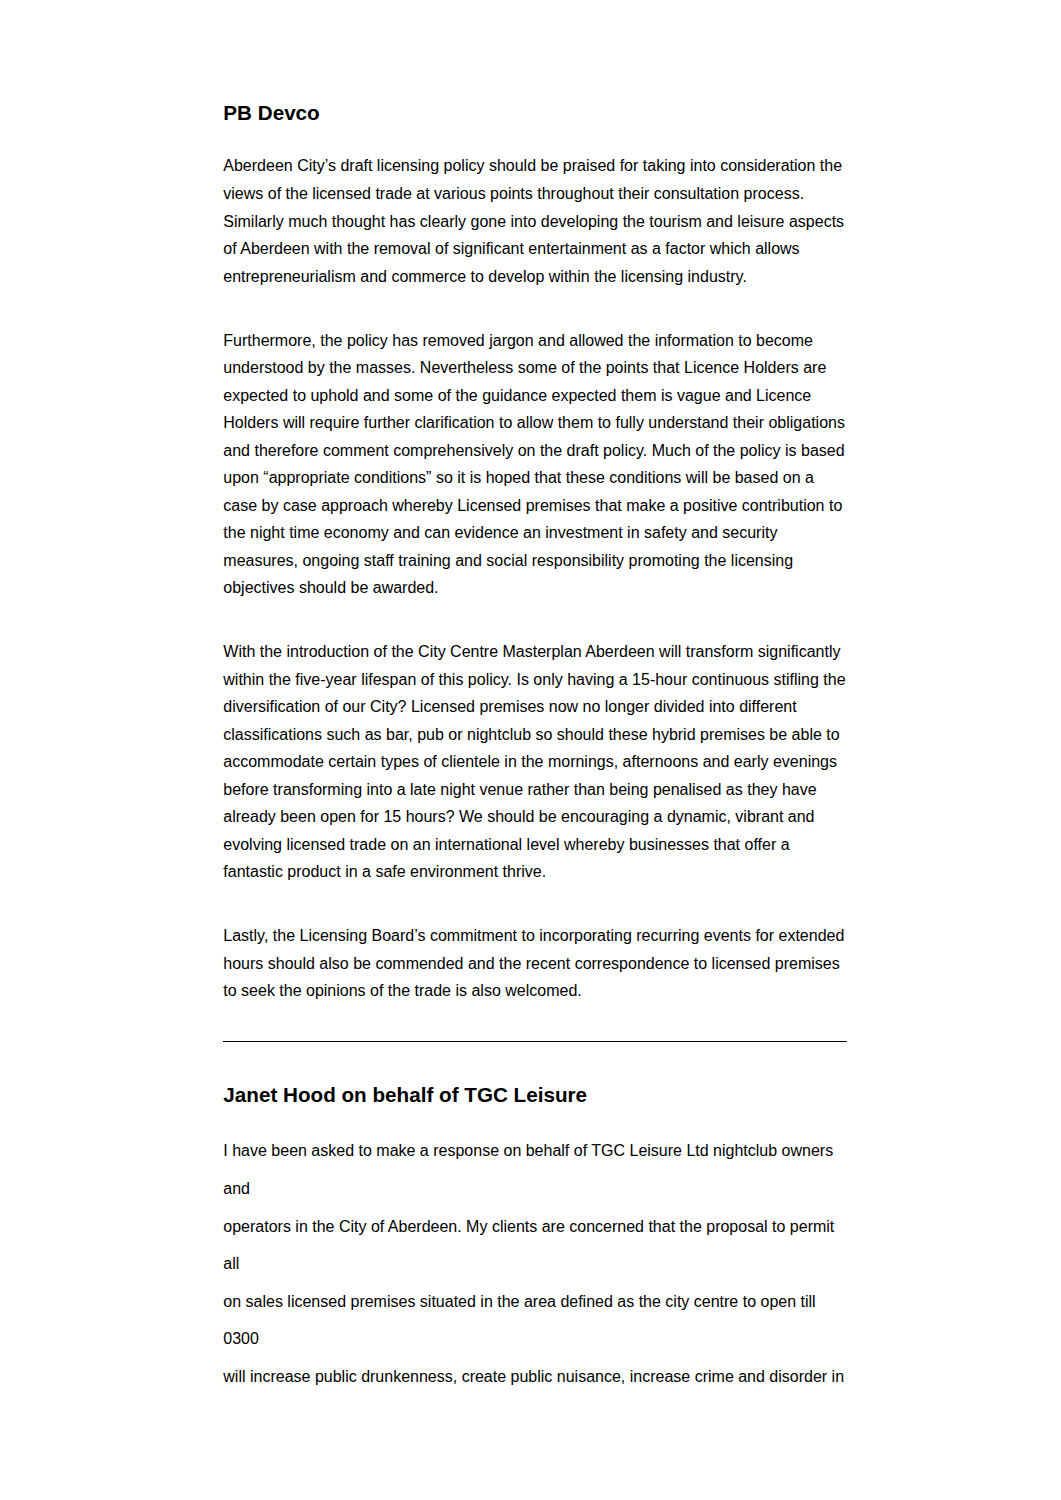PB Devco
Aberdeen City’s draft licensing policy should be praised for taking into consideration the views of the licensed trade at various points throughout their consultation process. Similarly much thought has clearly gone into developing the tourism and leisure aspects of Aberdeen with the removal of significant entertainment as a factor which allows entrepreneurialism and commerce to develop within the licensing industry.
Furthermore, the policy has removed jargon and allowed the information to become understood by the masses. Nevertheless some of the points that Licence Holders are expected to uphold and some of the guidance expected them is vague and Licence Holders will require further clarification to allow them to fully understand their obligations and therefore comment comprehensively on the draft policy. Much of the policy is based upon “appropriate conditions” so it is hoped that these conditions will be based on a case by case approach whereby Licensed premises that make a positive contribution to the night time economy and can evidence an investment in safety and security measures, ongoing staff training and social responsibility promoting the licensing objectives should be awarded.
With the introduction of the City Centre Masterplan Aberdeen will transform significantly within the five-year lifespan of this policy. Is only having a 15-hour continuous stifling the diversification of our City? Licensed premises now no longer divided into different classifications such as bar, pub or nightclub so should these hybrid premises be able to accommodate certain types of clientele in the mornings, afternoons and early evenings before transforming into a late night venue rather than being penalised as they have already been open for 15 hours? We should be encouraging a dynamic, vibrant and evolving licensed trade on an international level whereby businesses that offer a fantastic product in a safe environment thrive.
Lastly, the Licensing Board’s commitment to incorporating recurring events for extended hours should also be commended and the recent correspondence to licensed premises to seek the opinions of the trade is also welcomed.
Janet Hood on behalf of TGC Leisure
I have been asked to make a response on behalf of TGC Leisure Ltd nightclub owners and
operators in the City of Aberdeen. My clients are concerned that the proposal to permit all
on sales licensed premises situated in the area defined as the city centre to open till 0300
will increase public drunkenness, create public nuisance, increase crime and disorder in